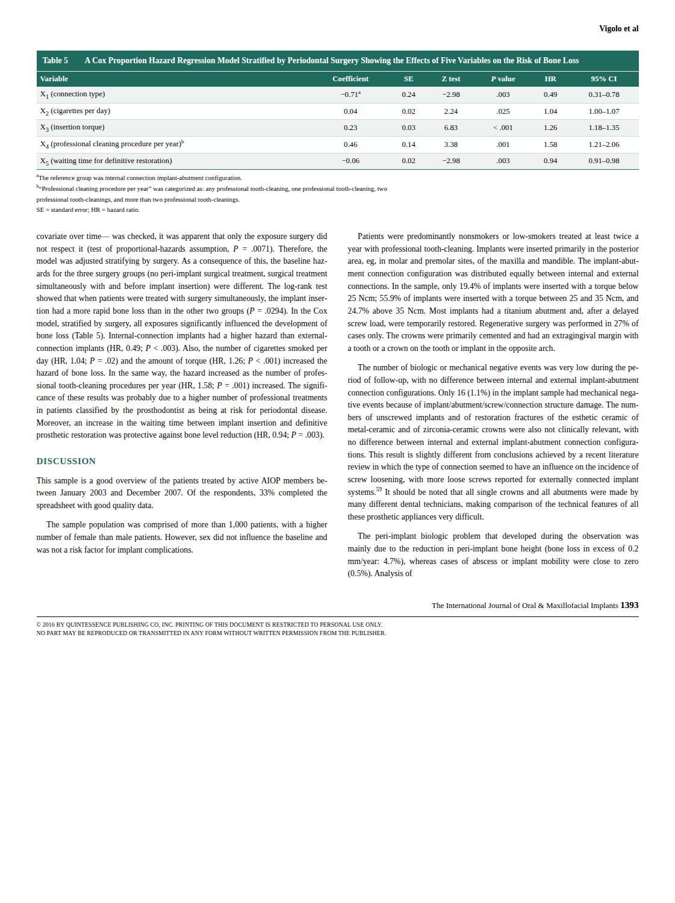Vigolo et al
Table 5 A Cox Proportion Hazard Regression Model Stratified by Periodontal Surgery Showing the Effects of Five Variables on the Risk of Bone Loss
| Variable | Coefficient | SE | Z test | P value | HR | 95% CI |
| --- | --- | --- | --- | --- | --- | --- |
| X 1 (connection type) | −0.71 a | 0.24 | −2.98 | .003 | 0.49 | 0.31–0.78 |
| X 2 (cigarettes per day) | 0.04 | 0.02 | 2.24 | .025 | 1.04 | 1.00–1.07 |
| X 3 (insertion torque) | 0.23 | 0.03 | 6.83 | < .001 | 1.26 | 1.18–1.35 |
| X 4 (professional cleaning procedure per year) b | 0.46 | 0.14 | 3.38 | .001 | 1.58 | 1.21–2.06 |
| X 5 (waiting time for definitive restoration) | −0.06 | 0.02 | −2.98 | .003 | 0.94 | 0.91–0.98 |
aThe reference group was internal connection implant-abutment configuration.
b“Professional cleaning procedure per year” was categorized as: any professional tooth-cleaning, one professional tooth-cleaning, two
professional tooth-cleanings, and more than two professional tooth-cleanings.
SE = standard error; HR = hazard ratio.
covariate over time— was checked, it was apparent that only the exposure surgery did not respect it (test of proportional-hazards assumption, P = .0071). Therefore, the model was adjusted stratifying by surgery. As a consequence of this, the baseline hazards for the three surgery groups (no peri-implant surgical treatment, surgical treatment simultaneously with and before implant insertion) were different. The log-rank test showed that when patients were treated with surgery simultaneously, the implant insertion had a more rapid bone loss than in the other two groups (P = .0294). In the Cox model, stratified by surgery, all exposures significantly influenced the development of bone loss (Table 5). Internal-connection implants had a higher hazard than external-connection implants (HR, 0.49; P < .003). Also, the number of cigarettes smoked per day (HR, 1.04; P = .02) and the amount of torque (HR, 1.26; P < .001) increased the hazard of bone loss. In the same way, the hazard increased as the number of professional tooth-cleaning procedures per year (HR, 1.58; P = .001) increased. The significance of these results was probably due to a higher number of professional treatments in patients classified by the prosthodontist as being at risk for periodontal disease. Moreover, an increase in the waiting time between implant insertion and definitive prosthetic restoration was protective against bone level reduction (HR, 0.94; P = .003).
DISCUSSION
This sample is a good overview of the patients treated by active AIOP members between January 2003 and December 2007. Of the respondents, 33% completed the spreadsheet with good quality data.
The sample population was comprised of more than 1,000 patients, with a higher number of female than male patients. However, sex did not influence the baseline and was not a risk factor for implant complications.
Patients were predominantly nonsmokers or low-smokers treated at least twice a year with professional tooth-cleaning. Implants were inserted primarily in the posterior area, eg, in molar and premolar sites, of the maxilla and mandible. The implant-abutment connection configuration was distributed equally between internal and external connections. In the sample, only 19.4% of implants were inserted with a torque below 25 Ncm; 55.9% of implants were inserted with a torque between 25 and 35 Ncm, and 24.7% above 35 Ncm. Most implants had a titanium abutment and, after a delayed screw load, were temporarily restored. Regenerative surgery was performed in 27% of cases only. The crowns were primarily cemented and had an extragingival margin with a tooth or a crown on the tooth or implant in the opposite arch.
The number of biologic or mechanical negative events was very low during the period of follow-up, with no difference between internal and external implant-abutment connection configurations. Only 16 (1.1%) in the implant sample had mechanical negative events because of implant/abutment/screw/connection structure damage. The numbers of unscrewed implants and of restoration fractures of the esthetic ceramic of metal-ceramic and of zirconia-ceramic crowns were also not clinically relevant, with no difference between internal and external implant-abutment connection configurations. This result is slightly different from conclusions achieved by a recent literature review in which the type of connection seemed to have an influence on the incidence of screw loosening, with more loose screws reported for externally connected implant systems.59 It should be noted that all single crowns and all abutments were made by many different dental technicians, making comparison of the technical features of all these prosthetic appliances very difficult.
The peri-implant biologic problem that developed during the observation was mainly due to the reduction in peri-implant bone height (bone loss in excess of 0.2 mm/year: 4.7%), whereas cases of abscess or implant mobility were close to zero (0.5%). Analysis of
The International Journal of Oral & Maxillofacial Implants 1393
© 2016 BY QUINTESSENCE PUBLISHING CO, INC. PRINTING OF THIS DOCUMENT IS RESTRICTED TO PERSONAL USE ONLY.
NO PART MAY BE REPRODUCED OR TRANSMITTED IN ANY FORM WITHOUT WRITTEN PERMISSION FROM THE PUBLISHER.